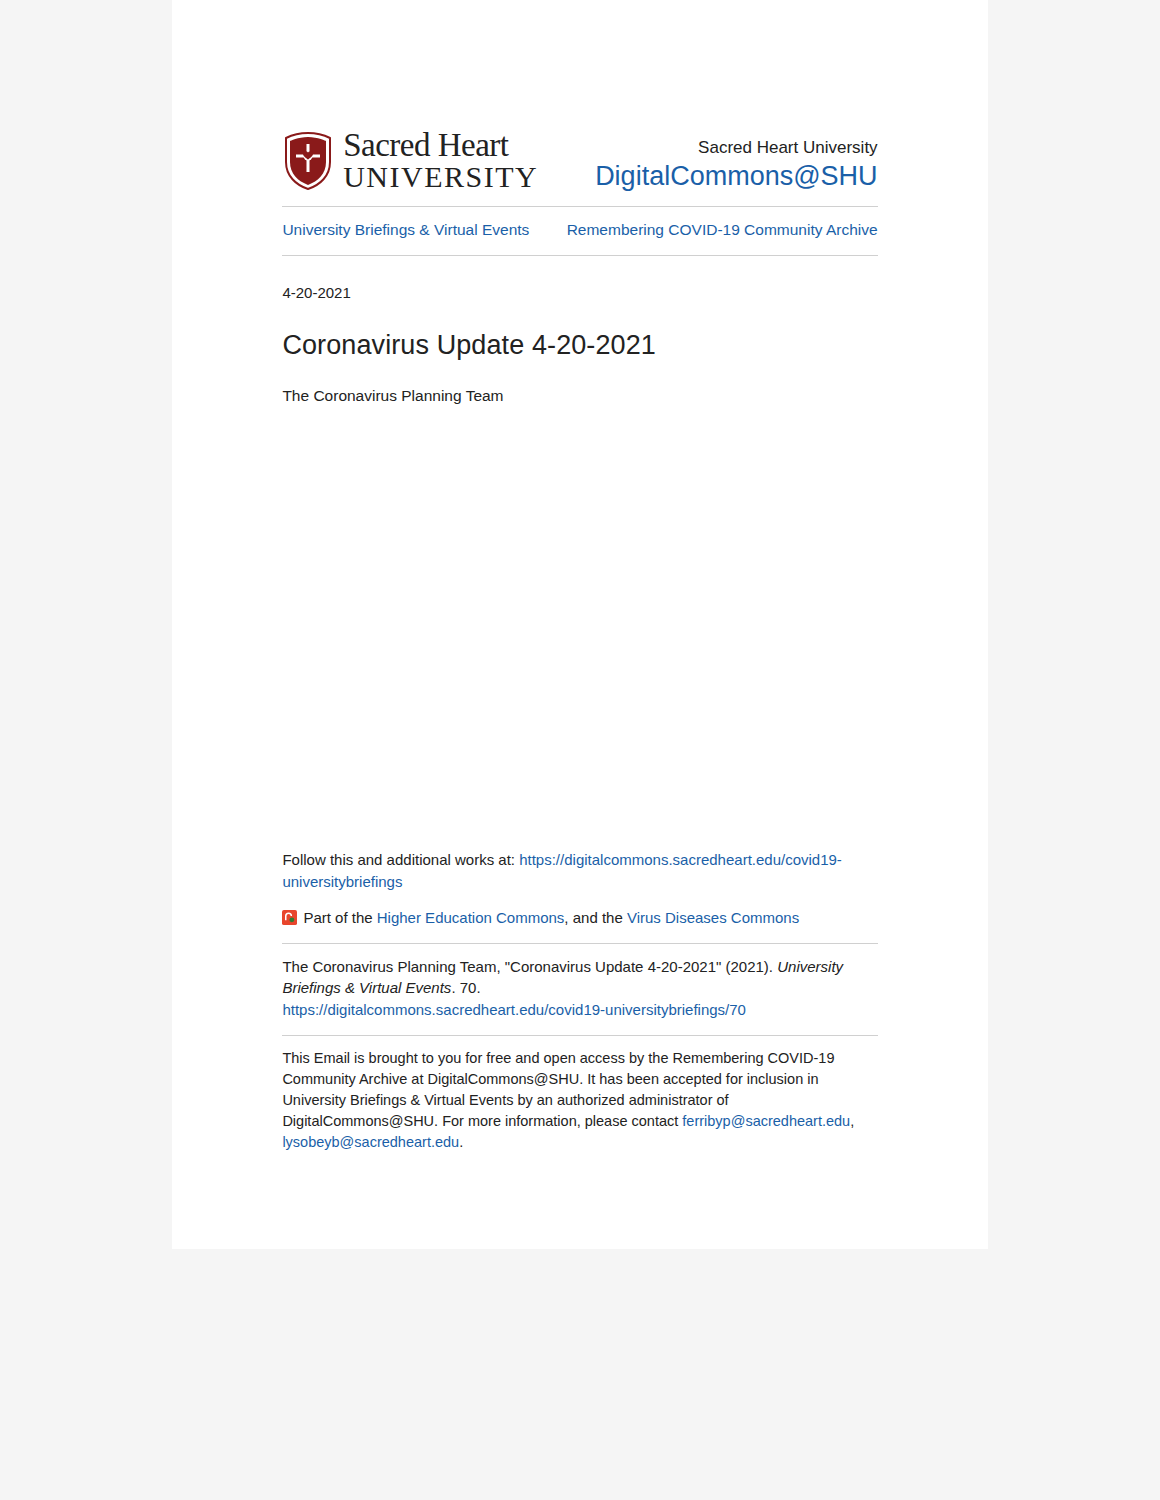Sacred Heart UNIVERSITY
Sacred Heart University
DigitalCommons@SHU
University Briefings & Virtual Events Remembering COVID-19 Community Archive
4-20-2021
Coronavirus Update 4-20-2021
The Coronavirus Planning Team
Follow this and additional works at: https://digitalcommons.sacredheart.edu/covid19-universitybriefings
Part of the Higher Education Commons, and the Virus Diseases Commons
The Coronavirus Planning Team, "Coronavirus Update 4-20-2021" (2021). University Briefings & Virtual Events. 70.
https://digitalcommons.sacredheart.edu/covid19-universitybriefings/70
This Email is brought to you for free and open access by the Remembering COVID-19 Community Archive at DigitalCommons@SHU. It has been accepted for inclusion in University Briefings & Virtual Events by an authorized administrator of DigitalCommons@SHU. For more information, please contact ferribyp@sacredheart.edu, lysobeyb@sacredheart.edu.